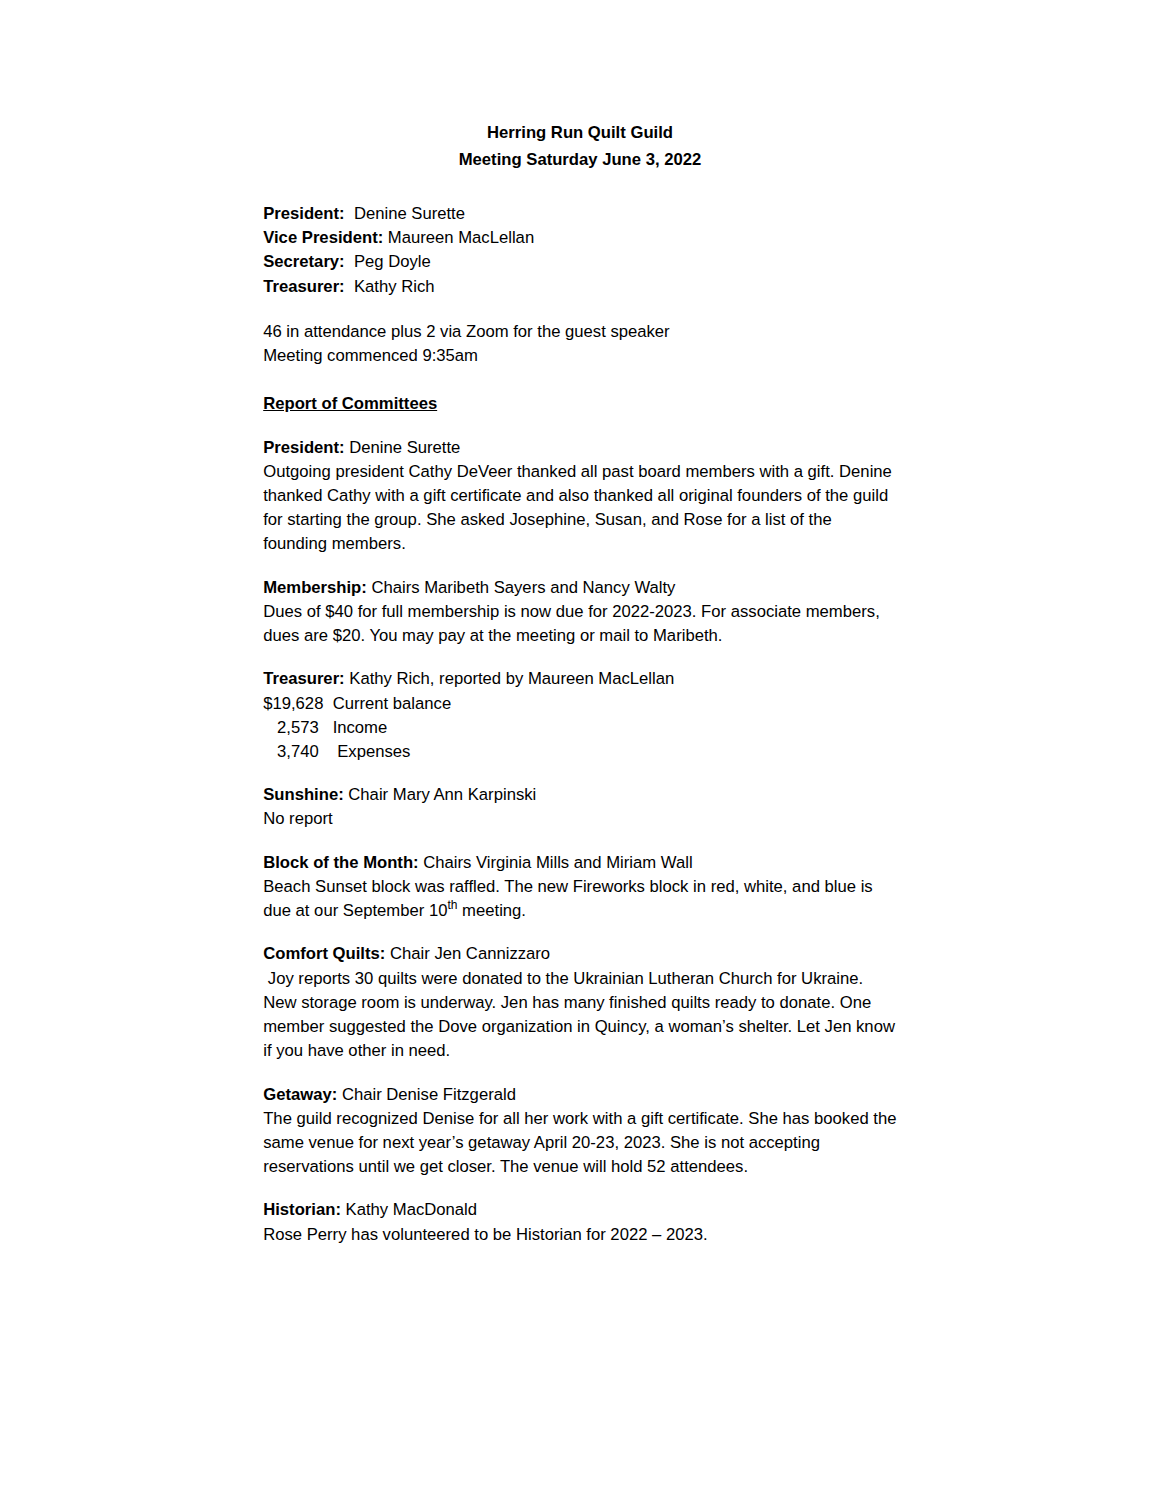Herring Run Quilt Guild
Meeting Saturday June 3, 2022
President: Denine Surette
Vice President: Maureen MacLellan
Secretary: Peg Doyle
Treasurer: Kathy Rich
46 in attendance plus 2 via Zoom for the guest speaker
Meeting commenced 9:35am
Report of Committees
President: Denine Surette
Outgoing president Cathy DeVeer thanked all past board members with a gift. Denine thanked Cathy with a gift certificate and also thanked all original founders of the guild for starting the group. She asked Josephine, Susan, and Rose for a list of the founding members.
Membership: Chairs Maribeth Sayers and Nancy Walty
Dues of $40 for full membership is now due for 2022-2023. For associate members, dues are $20. You may pay at the meeting or mail to Maribeth.
Treasurer: Kathy Rich, reported by Maureen MacLellan
$19,628 Current balance
2,573 Income
3,740 Expenses
Sunshine: Chair Mary Ann Karpinski
No report
Block of the Month: Chairs Virginia Mills and Miriam Wall
Beach Sunset block was raffled. The new Fireworks block in red, white, and blue is due at our September 10th meeting.
Comfort Quilts: Chair Jen Cannizzaro
Joy reports 30 quilts were donated to the Ukrainian Lutheran Church for Ukraine. New storage room is underway. Jen has many finished quilts ready to donate. One member suggested the Dove organization in Quincy, a woman’s shelter. Let Jen know if you have other in need.
Getaway: Chair Denise Fitzgerald
The guild recognized Denise for all her work with a gift certificate. She has booked the same venue for next year’s getaway April 20-23, 2023. She is not accepting reservations until we get closer. The venue will hold 52 attendees.
Historian: Kathy MacDonald
Rose Perry has volunteered to be Historian for 2022 – 2023.